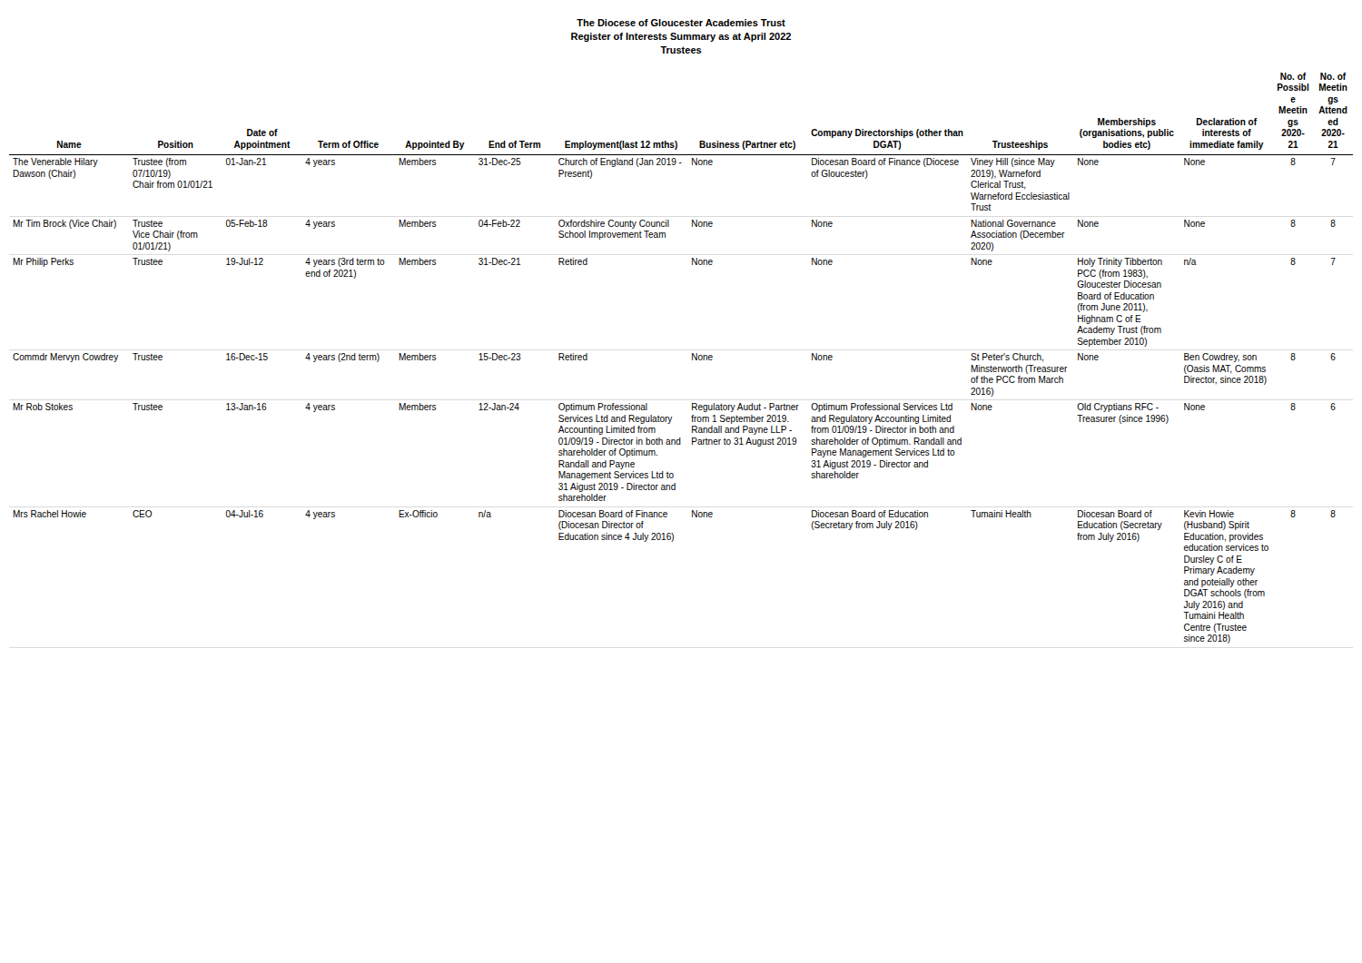The Diocese of Gloucester Academies Trust
Register of Interests Summary as at April 2022
Trustees
| Name | Position | Date of Appointment | Term of Office | Appointed By | End of Term | Employment(last 12 mths) | Business (Partner etc) | Company Directorships (other than DGAT) | Trusteeships | Memberships (organisations, public bodies etc) | Declaration of interests of immediate family | No. of Possible Meetings 2020-21 | No. of Meetings Attended 2020-21 |
| --- | --- | --- | --- | --- | --- | --- | --- | --- | --- | --- | --- | --- | --- |
| The Venerable Hilary Dawson (Chair) | Trustee (from 07/10/19) Chair from 01/01/21 | 01-Jan-21 | 4 years | Members | 31-Dec-25 | Church of England (Jan 2019 - Present) | None | Diocesan Board of Finance (Diocese of Gloucester) | Viney Hill (since May 2019), Warneford Clerical Trust, Warneford Ecclesiastical Trust | None | None | 8 | 7 |
| Mr Tim Brock (Vice Chair) | Trustee Vice Chair (from 01/01/21) | 05-Feb-18 | 4 years | Members | 04-Feb-22 | Oxfordshire County Council School Improvement Team | None | None | National Governance Association (December 2020) | None | None | 8 | 8 |
| Mr Philip Perks | Trustee | 19-Jul-12 | 4 years (3rd term to end of 2021) | Members | 31-Dec-21 | Retired | None | None | None | Holy Trinity Tibberton PCC (from 1983), Gloucester Diocesan Board of Education (from June 2011), Highnam C of E Academy Trust (from September 2010) | n/a | 8 | 7 |
| Commdr Mervyn Cowdrey | Trustee | 16-Dec-15 | 4 years (2nd term) | Members | 15-Dec-23 | Retired | None | None | St Peter's Church, Minsterworth (Treasurer of the PCC from March 2016) | None | Ben Cowdrey, son (Oasis MAT, Comms Director, since 2018) | 8 | 6 |
| Mr Rob Stokes | Trustee | 13-Jan-16 | 4 years | Members | 12-Jan-24 | Optimum Professional Services Ltd and Regulatory Accounting Limited from 01/09/19 - Director in both and shareholder of Optimum. Randall and Payne Management Services Ltd to 31 Aigust 2019 - Director and shareholder | Regulatory Audut - Partner from 1 September 2019. Randall and Payne LLP - Partner to 31 August 2019 | Optimum Professional Services Ltd and Regulatory Accounting Limited from 01/09/19 - Director in both and shareholder of Optimum. Randall and Payne Management Services Ltd to 31 Aigust 2019 - Director and shareholder | None | Old Cryptians RFC - Treasurer (since 1996) | None | 8 | 6 |
| Mrs Rachel Howie | CEO | 04-Jul-16 | 4 years | Ex-Officio | n/a | Diocesan Board of Finance (Diocesan Director of Education since 4 July 2016) | None | Diocesan Board of Education (Secretary from July 2016) | Tumaini Health | Diocesan Board of Education (Secretary from July 2016) | Kevin Howie (Husband) Spirit Education, provides education services to Dursley C of E Primary Academy and poteially other DGAT schools (from July 2016) and Tumaini Health Centre (Trustee since 2018) | 8 | 8 |